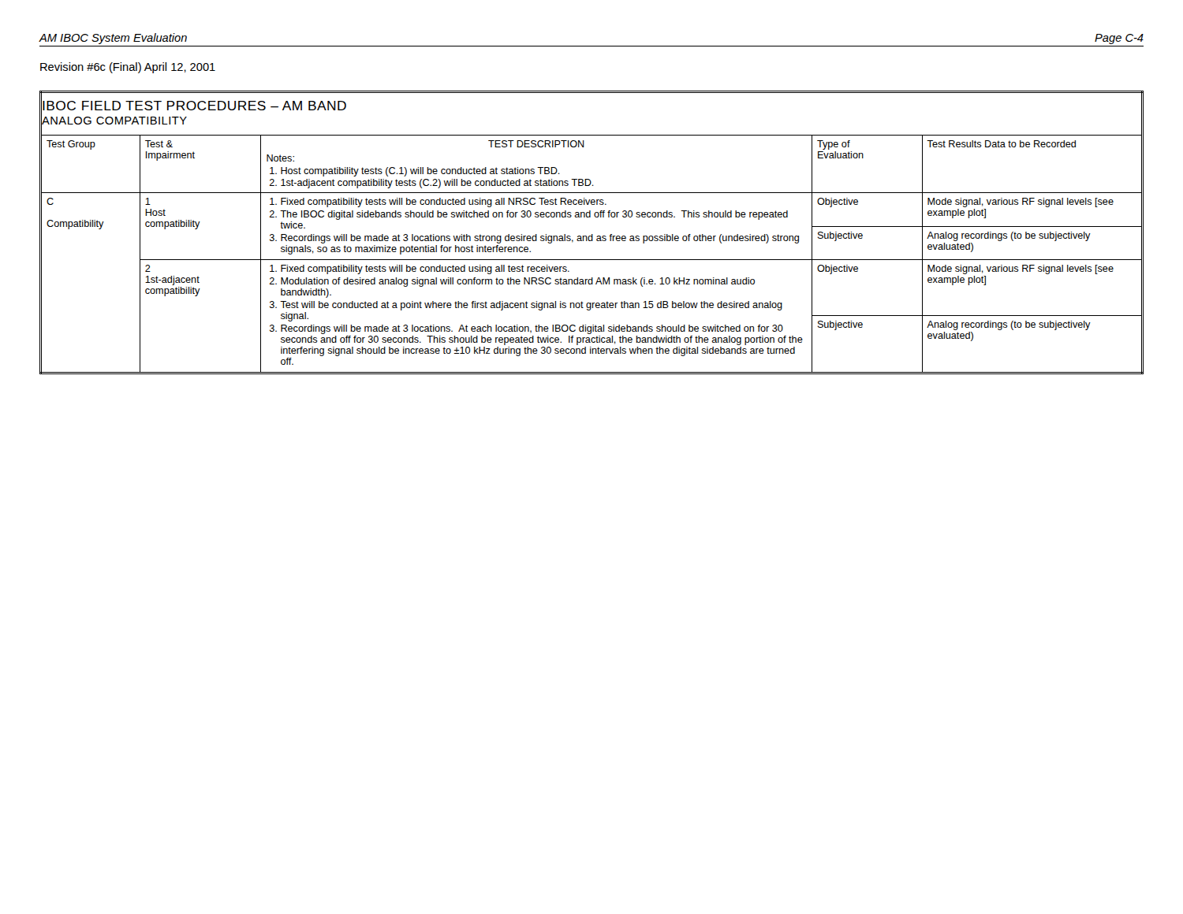AM IBOC System Evaluation Page C-4
Revision #6c (Final) April 12, 2001
| IBOC FIELD TEST PROCEDURES – AM BAND ANALOG COMPATIBILITY |
| Test Group | Test & Impairment | TEST DESCRIPTION Notes: Host compatibility tests (C.1) will be conducted at stations TBD. 1st-adjacent compatibility tests (C.2) will be conducted at stations TBD. | Type of Evaluation | Test Results Data to be Recorded |
| C Compatibility | 1 Host compatibility | Fixed compatibility tests will be conducted using all NRSC Test Receivers. The IBOC digital sidebands should be switched on for 30 seconds and off for 30 seconds. This should be repeated twice. Recordings will be made at 3 locations with strong desired signals, and as free as possible of other (undesired) strong signals, so as to maximize potential for host interference. | Objective | Mode signal, various RF signal levels [see example plot] |
| Subjective | Analog recordings (to be subjectively evaluated) |
| 2 1st-adjacent compatibility | Fixed compatibility tests will be conducted using all test receivers. Modulation of desired analog signal will conform to the NRSC standard AM mask (i.e. 10 kHz nominal audio bandwidth). Test will be conducted at a point where the first adjacent signal is not greater than 15 dB below the desired analog signal. Recordings will be made at 3 locations. At each location, the IBOC digital sidebands should be switched on for 30 seconds and off for 30 seconds. This should be repeated twice. If practical, the bandwidth of the analog portion of the interfering signal should be increase to ±10 kHz during the 30 second intervals when the digital sidebands are turned off. | Objective | Mode signal, various RF signal levels [see example plot] |
| Subjective | Analog recordings (to be subjectively evaluated) |